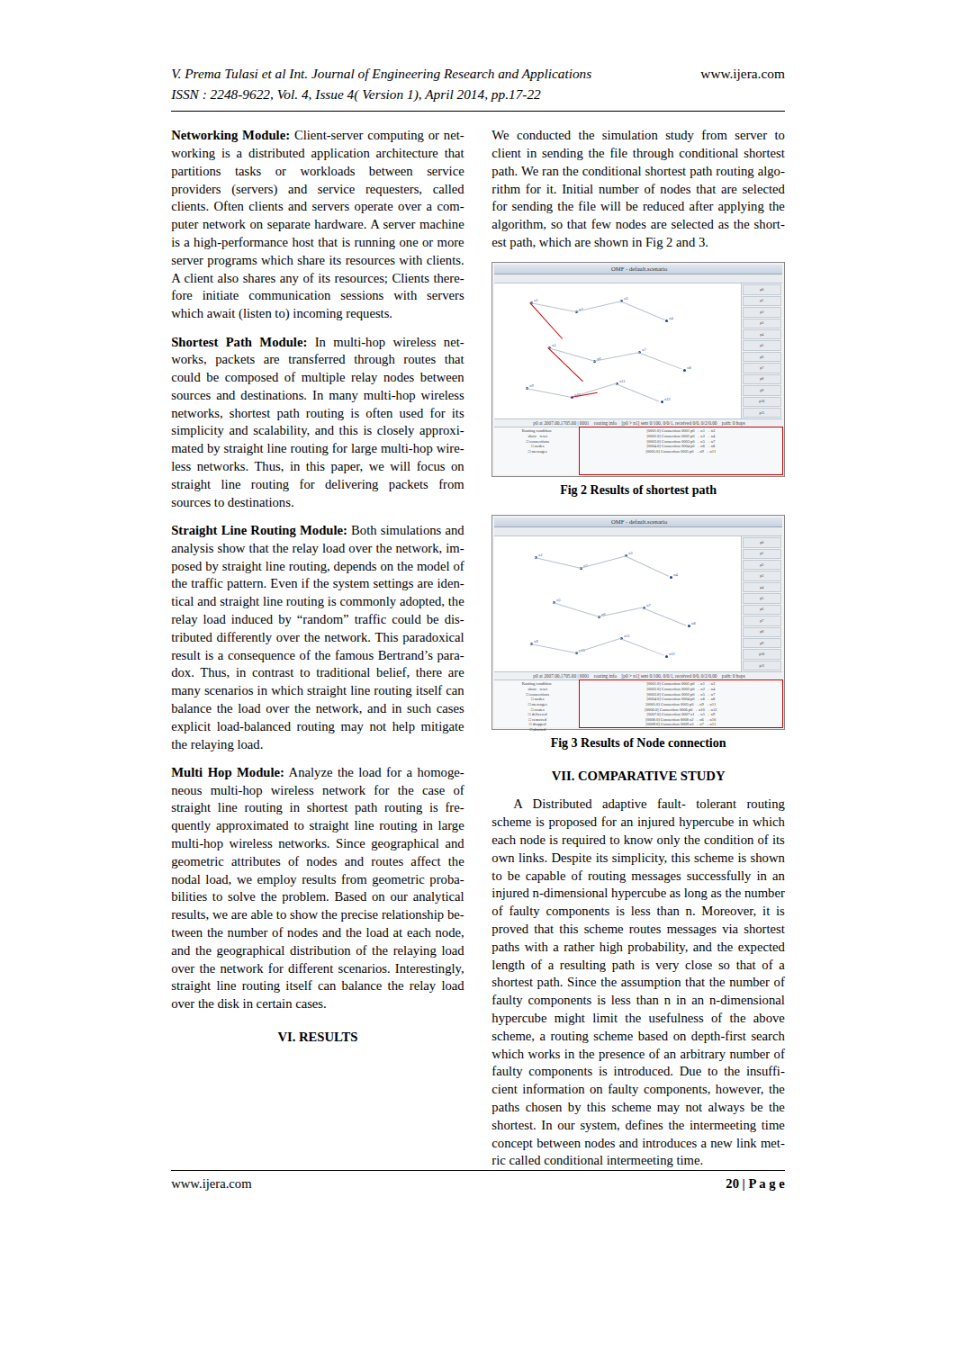V. Prema Tulasi et al Int. Journal of Engineering Research and Applications
www.ijera.com
ISSN : 2248-9622, Vol. 4, Issue 4( Version 1), April 2014, pp.17-22
Networking Module: Client-server computing or networking is a distributed application architecture that partitions tasks or workloads between service providers (servers) and service requesters, called clients. Often clients and servers operate over a computer network on separate hardware. A server machine is a high-performance host that is running one or more server programs which share its resources with clients. A client also shares any of its resources; Clients therefore initiate communication sessions with servers which await (listen to) incoming requests.
Shortest Path Module: In multi-hop wireless networks, packets are transferred through routes that could be composed of multiple relay nodes between sources and destinations. In many multi-hop wireless networks, shortest path routing is often used for its simplicity and scalability, and this is closely approximated by straight line routing for large multi-hop wireless networks. Thus, in this paper, we will focus on straight line routing for delivering packets from sources to destinations.
Straight Line Routing Module: Both simulations and analysis show that the relay load over the network, imposed by straight line routing, depends on the model of the traffic pattern. Even if the system settings are identical and straight line routing is commonly adopted, the relay load induced by “random” traffic could be distributed differently over the network. This paradoxical result is a consequence of the famous Bertrand’s paradox. Thus, in contrast to traditional belief, there are many scenarios in which straight line routing itself can balance the load over the network, and in such cases explicit load-balanced routing may not help mitigate the relaying load.
Multi Hop Module: Analyze the load for a homogeneous multi-hop wireless network for the case of straight line routing in shortest path routing is frequently approximated to straight line routing in large multi-hop wireless networks. Since geographical and geometric attributes of nodes and routes affect the nodal load, we employ results from geometric probabilities to solve the problem. Based on our analytical results, we are able to show the precise relationship between the number of nodes and the load at each node, and the geographical distribution of the relaying load over the network for different scenarios. Interestingly, straight line routing itself can balance the relay load over the disk in certain cases.
VI. Results
We conducted the simulation study from server to client in sending the file through conditional shortest path. We ran the conditional shortest path routing algorithm for it. Initial number of nodes that are selected for sending the file will be reduced after applying the algorithm, so that few nodes are selected as the shortest path, which are shown in Fig 2 and 3.
OMF - default.scenario
p0
p1
p2
p3
p4
p5
p6
p7
p8
p9
p10
p11
n1
n2
n3
n4
n5
n6
n7
n8
n9
n10
n11
n12
p0 at 2007.00,1705.00 | 0001 routing info [p0 > n1] sent 0/100, 0/0/1, received 0/0, 0/2/0.00 path: 0 hops
Routing condition
show reset
□ connections
□ nodes
□ messages
[0001.0] Connection 0001 p0 → n1 → n3
[0002.0] Connection 0002 p0 → n2 → n4
[0003.0] Connection 0003 p0 → n5 → n7
[0004.0] Connection 0004 p0 → n6 → n8
[0005.0] Connection 0005 p0 → n9 → n11
Fig 2 Results of shortest path
OMF - default.scenario
p0
p1
p2
p3
p4
p5
p6
p7
p8
p9
p10
p11
n1
n2
n3
n4
n5
n6
n7
n8
n9
n10
n11
n12
p0 at 2007.00,1705.00 | 0001 routing info [p0 > n1] sent 0/100, 0/0/1, received 0/0, 0/2/0.00 path: 0 hops
Routing condition
show reset
□ connections
□ nodes
□ messages
□ routes
□ delivered
□ removed
□ dropped
□ aborted
[0001.0] Connection 0001 p0 → n1 → n3
[0002.0] Connection 0002 p0 → n2 → n4
[0003.0] Connection 0003 p0 → n5 → n7
[0004.0] Connection 0004 p0 → n6 → n8
[0005.0] Connection 0005 p0 → n9 → n11
[0006.0] Connection 0006 p0 → n10 → n12
[0007.0] Connection 0007 n1 → n5 → n9
[0008.0] Connection 0008 n2 → n6 → n10
[0009.0] Connection 0009 n3 → n7 → n11
[0010.0] Connection 0010 n4 → n8 → n12
[0011.0] Connection 0011 n5 → n6 → n7
[0012.0] Connection 0012 n9 → n10 → n11
Fig 3 Results of Node connection
VII. Comparative Study
A Distributed adaptive fault- tolerant routing scheme is proposed for an injured hypercube in which each node is required to know only the condition of its own links. Despite its simplicity, this scheme is shown to be capable of routing messages successfully in an injured n-dimensional hypercube as long as the number of faulty components is less than n. Moreover, it is proved that this scheme routes messages via shortest paths with a rather high probability, and the expected length of a resulting path is very close so that of a shortest path. Since the assumption that the number of faulty components is less than n in an n-dimensional hypercube might limit the usefulness of the above scheme, a routing scheme based on depth-first search which works in the presence of an arbitrary number of faulty components is introduced. Due to the insufficient information on faulty components, however, the paths chosen by this scheme may not always be the shortest. In our system, defines the intermeeting time concept between nodes and introduces a new link metric called conditional intermeeting time.
www.ijera.com
20 | P a g e